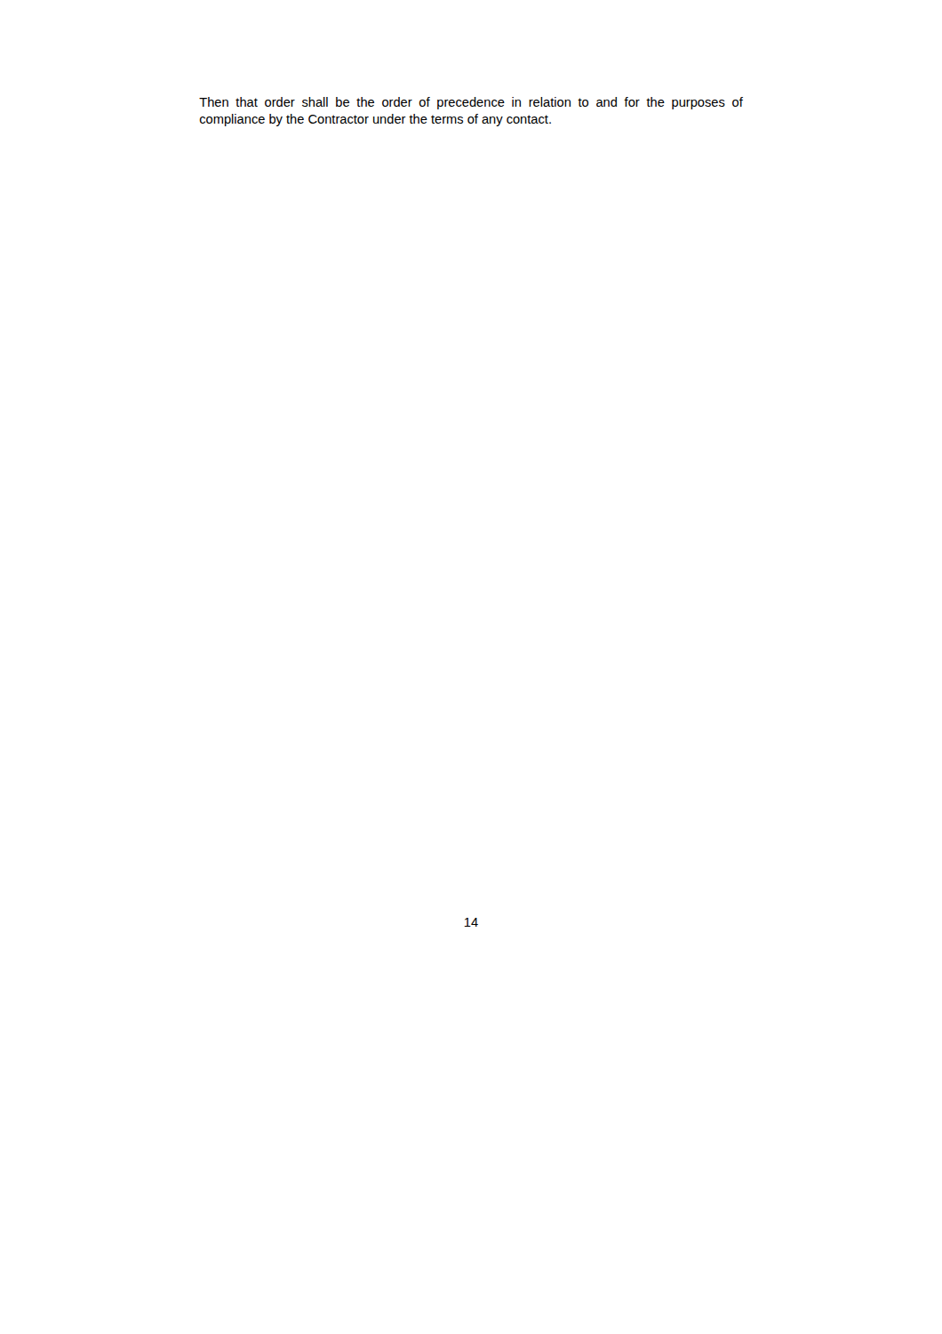Then that order shall be the order of precedence in relation to and for the purposes of compliance by the Contractor under the terms of any contact.
14